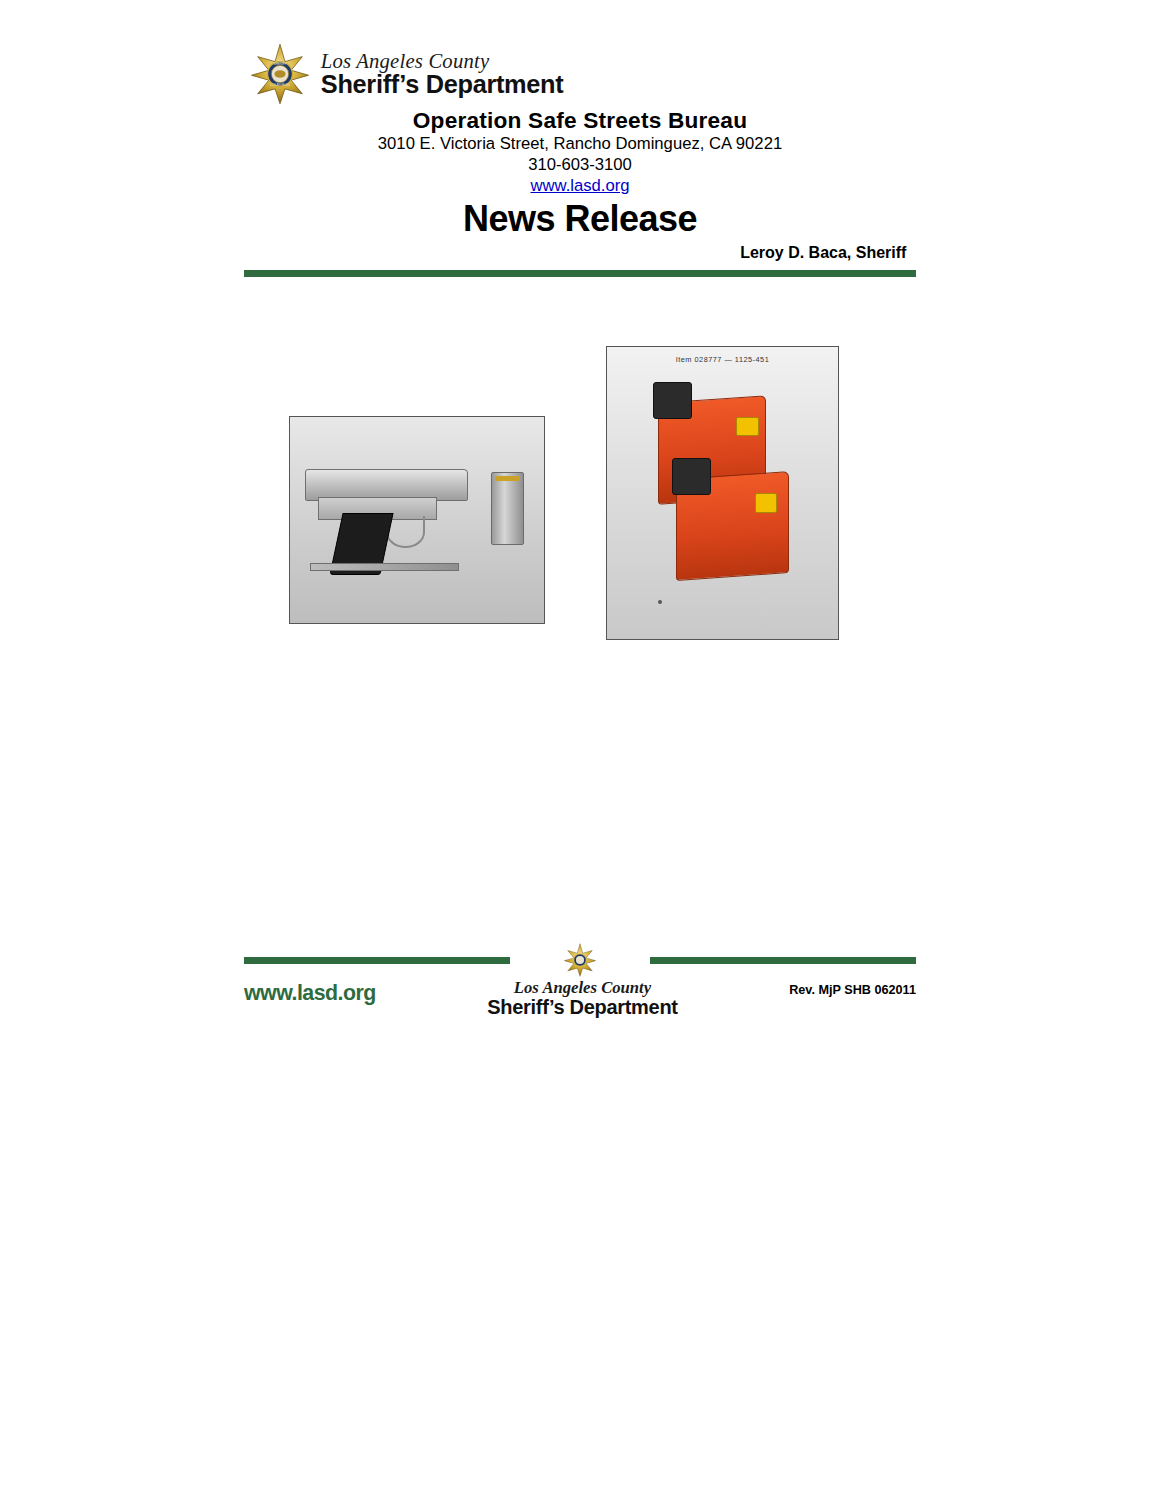SHERIFF LOS ANGELES
Los Angeles County
Sheriff’s Department
Operation Safe Streets Bureau
3010 E. Victoria Street, Rancho Dominguez, CA 90221
310-603-3100
www.lasd.org
News Release
Leroy D. Baca, Sheriff
Item 028777 — 1125-451
www.lasd.org
Los Angeles County
Sheriff’s Department
Rev. MjP SHB 062011